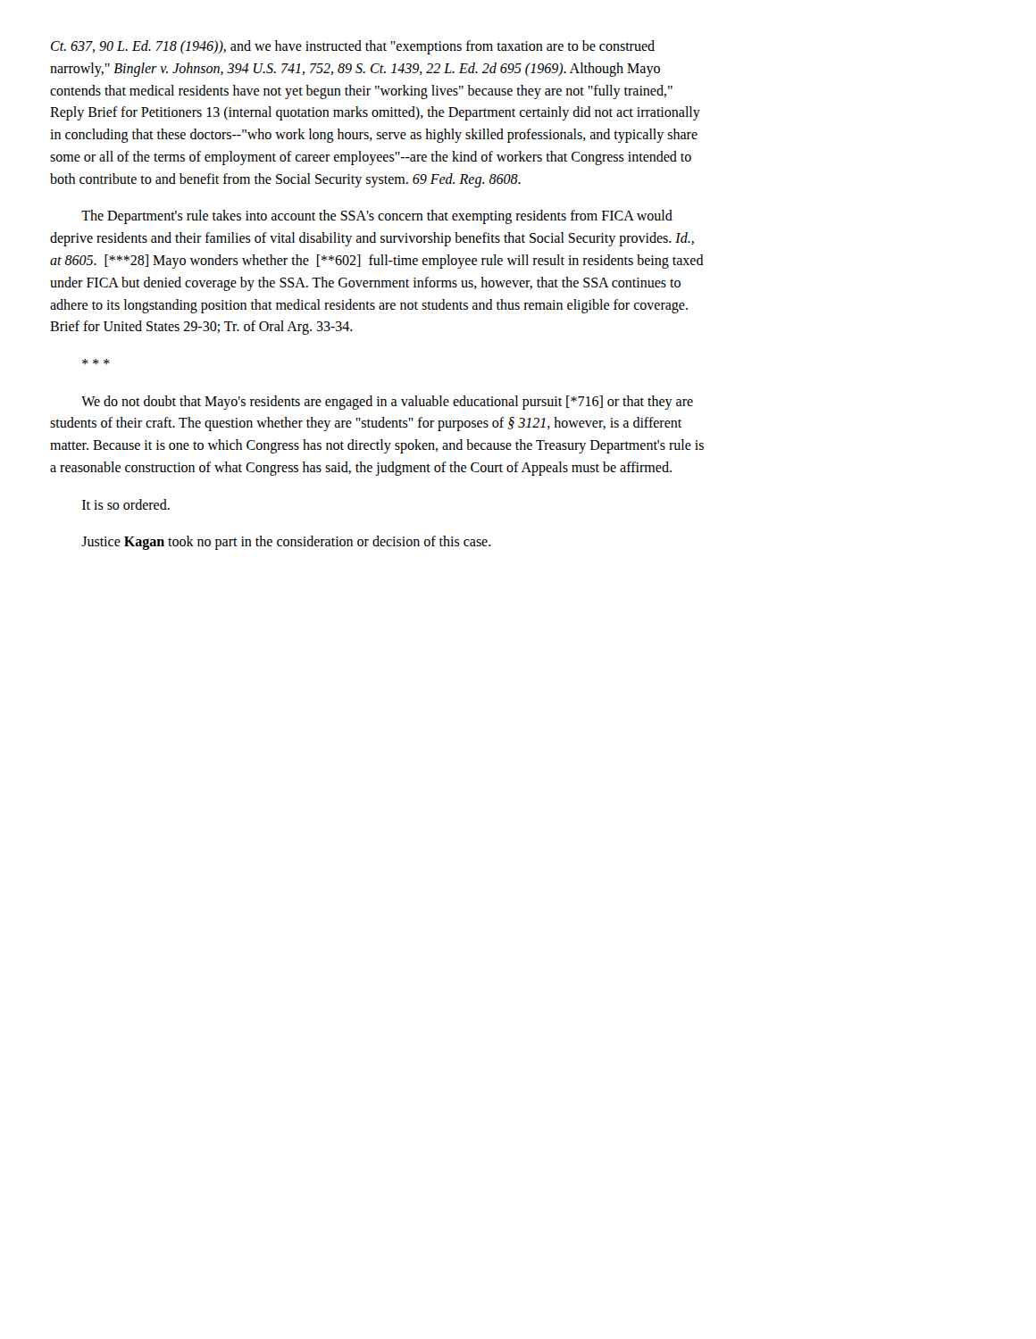Ct. 637, 90 L. Ed. 718 (1946)), and we have instructed that "exemptions from taxation are to be construed narrowly," Bingler v. Johnson, 394 U.S. 741, 752, 89 S. Ct. 1439, 22 L. Ed. 2d 695 (1969). Although Mayo contends that medical residents have not yet begun their "working lives" because they are not "fully trained," Reply Brief for Petitioners 13 (internal quotation marks omitted), the Department certainly did not act irrationally in concluding that these doctors--"who work long hours, serve as highly skilled professionals, and typically share some or all of the terms of employment of career employees"--are the kind of workers that Congress intended to both contribute to and benefit from the Social Security system. 69 Fed. Reg. 8608.
The Department's rule takes into account the SSA's concern that exempting residents from FICA would deprive residents and their families of vital disability and survivorship benefits that Social Security provides. Id., at 8605. [***28] Mayo wonders whether the [**602] full-time employee rule will result in residents being taxed under FICA but denied coverage by the SSA. The Government informs us, however, that the SSA continues to adhere to its longstanding position that medical residents are not students and thus remain eligible for coverage. Brief for United States 29-30; Tr. of Oral Arg. 33-34.
* * *
We do not doubt that Mayo's residents are engaged in a valuable educational pursuit [*716] or that they are students of their craft. The question whether they are "students" for purposes of § 3121, however, is a different matter. Because it is one to which Congress has not directly spoken, and because the Treasury Department's rule is a reasonable construction of what Congress has said, the judgment of the Court of Appeals must be affirmed.
It is so ordered.
Justice Kagan took no part in the consideration or decision of this case.